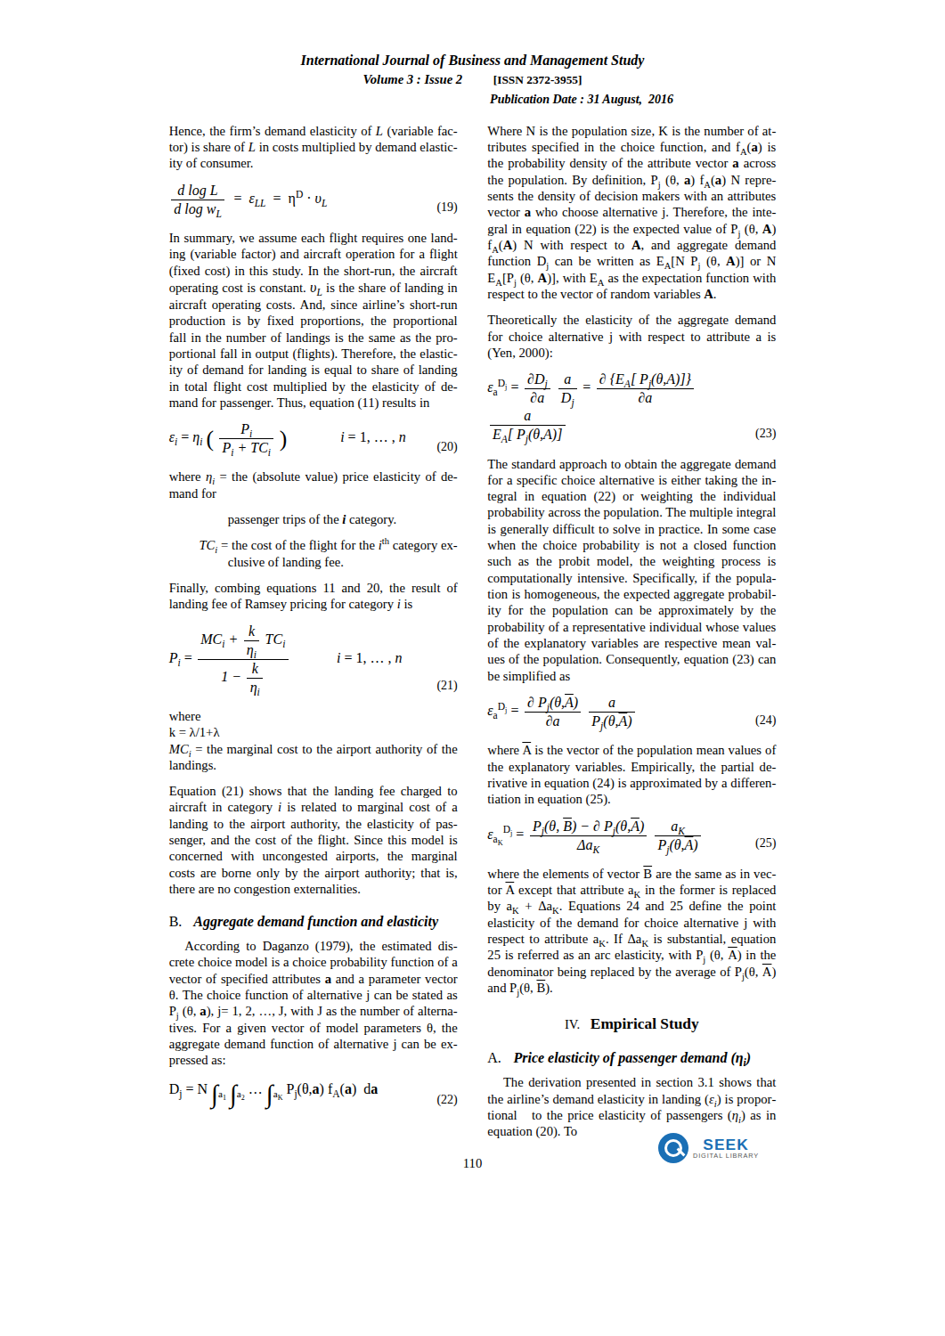International Journal of Business and Management Study
Volume 3 : Issue 2 [ISSN 2372-3955]
Publication Date : 31 August, 2016
Hence, the firm’s demand elasticity of L (variable factor) is share of L in costs multiplied by demand elasticity of consumer.
d log L d log wL = εLL = ηD · υL
(19)
In summary, we assume each flight requires one landing (variable factor) and aircraft operation for a flight (fixed cost) in this study. In the short-run, the aircraft operating cost is constant. υL is the share of landing in aircraft operating costs. And, since airline’s short-run production is by fixed proportions, the proportional fall in the number of landings is the same as the proportional fall in output (flights). Therefore, the elasticity of demand for landing is equal to share of landing in total flight cost multiplied by the elasticity of demand for passenger. Thus, equation (11) results in
εi = ηi ( Pi Pi + TCi ) i = 1, … , n
(20)
where ηi = the (absolute value) price elasticity of demand for
passenger trips of the i category.
TCi = the cost of the flight for the ith category exclusive of landing fee.
Finally, combing equations 11 and 20, the result of landing fee of Ramsey pricing for category i is
Pi = MCi + kηi TCi 1 − kηi i = 1, … , n
(21)
where
k = λ/1+λ
MCi = the marginal cost to the airport authority of the landings.
Equation (21) shows that the landing fee charged to aircraft in category i is related to marginal cost of a landing to the airport authority, the elasticity of passenger, and the cost of the flight. Since this model is concerned with uncongested airports, the marginal costs are borne only by the airport authority; that is, there are no congestion externalities.
B. Aggregate demand function and elasticity
According to Daganzo (1979), the estimated discrete choice model is a choice probability function of a vector of specified attributes a and a parameter vector θ. The choice function of alternative j can be stated as Pj (θ, a), j= 1, 2, …, J, with J as the number of alternatives. For a given vector of model parameters θ, the aggregate demand function of alternative j can be expressed as:
Dj = N ∫a1 ∫a2 … ∫aK Pj(θ,a) fA(a) da
(22)
Where N is the population size, K is the number of attributes specified in the choice function, and fA(a) is the probability density of the attribute vector a across the population. By definition, Pj (θ, a) fA(a) N represents the density of decision makers with an attributes vector a who choose alternative j. Therefore, the integral in equation (22) is the expected value of Pj (θ, A) fA(A) N with respect to A, and aggregate demand function Dj can be written as EA[N Pj (θ, A)] or N EA[Pj (θ, A)], with EA as the expectation function with respect to the vector of random variables A.
Theoretically the elasticity of the aggregate demand for choice alternative j with respect to attribute a is (Yen, 2000):
εaDj = ∂Dj∂a aDj = ∂ {EA[ Pj(θ,A)]}∂a aEA[ Pj(θ,A)]
(23)
The standard approach to obtain the aggregate demand for a specific choice alternative is either taking the integral in equation (22) or weighting the individual probability across the population. The multiple integral is generally difficult to solve in practice. In some case when the choice probability is not a closed function such as the probit model, the weighting process is computationally intensive. Specifically, if the population is homogeneous, the expected aggregate probability for the population can be approximately by the probability of a representative individual whose values of the explanatory variables are respective mean values of the population. Consequently, equation (23) can be simplified as
εaDj = ∂ Pj(θ,A)∂a aPj(θ,A)
(24)
where A is the vector of the population mean values of the explanatory variables. Empirically, the partial derivative in equation (24) is approximated by a differentiation in equation (25).
εaKDj = Pj(θ, B) − ∂ Pj(θ,A) ΔaK aK Pj(θ,A)
(25)
where the elements of vector B are the same as in vector A except that attribute aK in the former is replaced by aK + ΔaK. Equations 24 and 25 define the point elasticity of the demand for choice alternative j with respect to attribute aK. If ΔaK is substantial, equation 25 is referred as an arc elasticity, with Pj (θ, A) in the denominator being replaced by the average of Pj(θ, A) and Pj(θ, B).
IV. Empirical Study
A. Price elasticity of passenger demand (ηi)
The derivation presented in section 3.1 shows that the airline’s demand elasticity in landing (εi) is proportional to the price elasticity of passengers (ηi) as in equation (20). To
110
SEEK DIGITAL LIBRARY